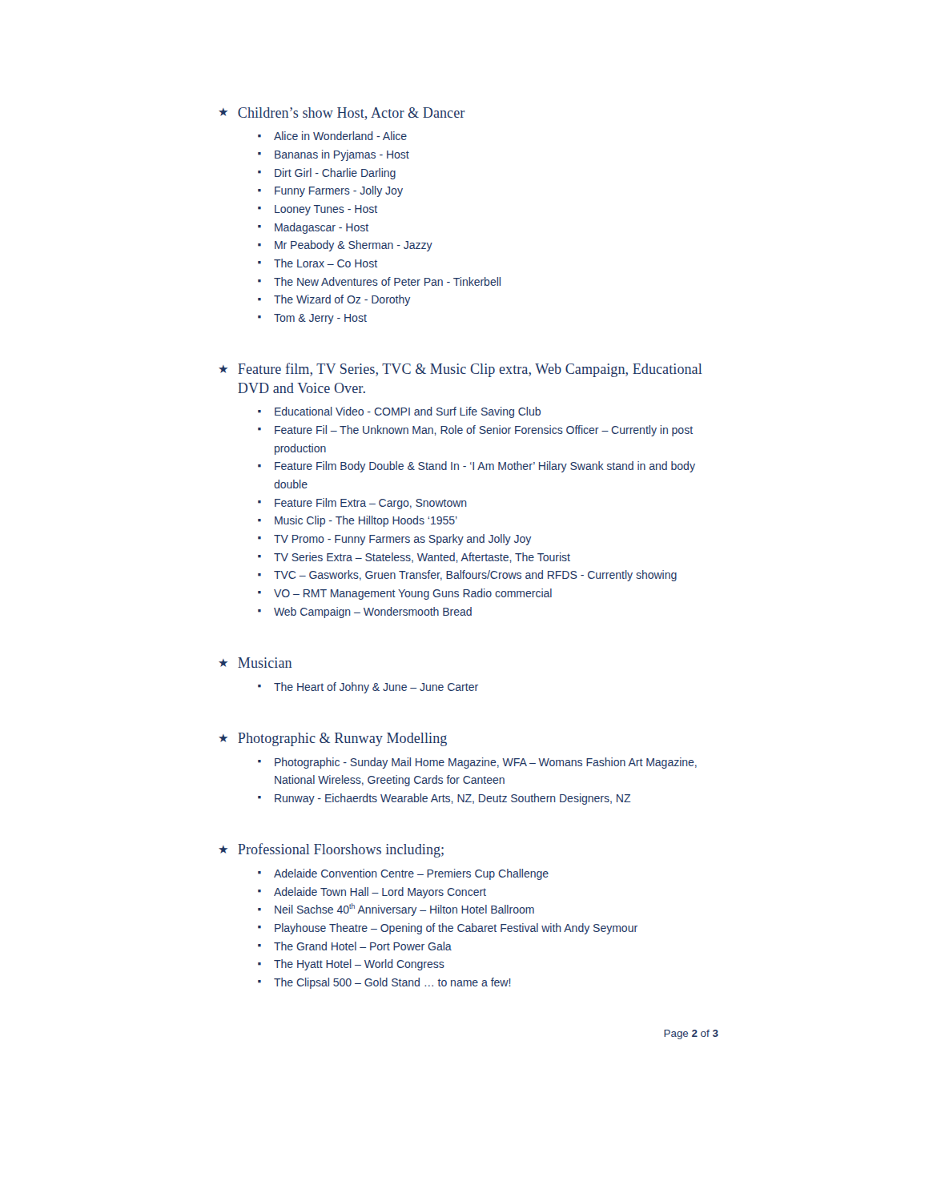Children’s show Host, Actor & Dancer
Alice in Wonderland - Alice
Bananas in Pyjamas - Host
Dirt Girl - Charlie Darling
Funny Farmers - Jolly Joy
Looney Tunes - Host
Madagascar - Host
Mr Peabody & Sherman - Jazzy
The Lorax – Co Host
The New Adventures of Peter Pan - Tinkerbell
The Wizard of Oz - Dorothy
Tom & Jerry - Host
Feature film, TV Series, TVC & Music Clip extra, Web Campaign, Educational DVD and Voice Over.
Educational Video - COMPI and Surf Life Saving Club
Feature Fil – The Unknown Man, Role of Senior Forensics Officer – Currently in post production
Feature Film Body Double & Stand In - ‘I Am Mother’ Hilary Swank stand in and body double
Feature Film Extra – Cargo, Snowtown
Music Clip - The Hilltop Hoods ‘1955’
TV Promo - Funny Farmers as Sparky and Jolly Joy
TV Series Extra – Stateless, Wanted, Aftertaste, The Tourist
TVC – Gasworks, Gruen Transfer, Balfours/Crows and RFDS - Currently showing
VO – RMT Management Young Guns Radio commercial
Web Campaign – Wondersmooth Bread
Musician
The Heart of Johny & June – June Carter
Photographic & Runway Modelling
Photographic - Sunday Mail Home Magazine, WFA – Womans Fashion Art Magazine, National Wireless, Greeting Cards for Canteen
Runway - Eichaerdts Wearable Arts, NZ, Deutz Southern Designers, NZ
Professional Floorshows including;
Adelaide Convention Centre – Premiers Cup Challenge
Adelaide Town Hall – Lord Mayors Concert
Neil Sachse 40th Anniversary – Hilton Hotel Ballroom
Playhouse Theatre – Opening of the Cabaret Festival with Andy Seymour
The Grand Hotel – Port Power Gala
The Hyatt Hotel – World Congress
The Clipsal 500 – Gold Stand … to name a few!
Page 2 of 3